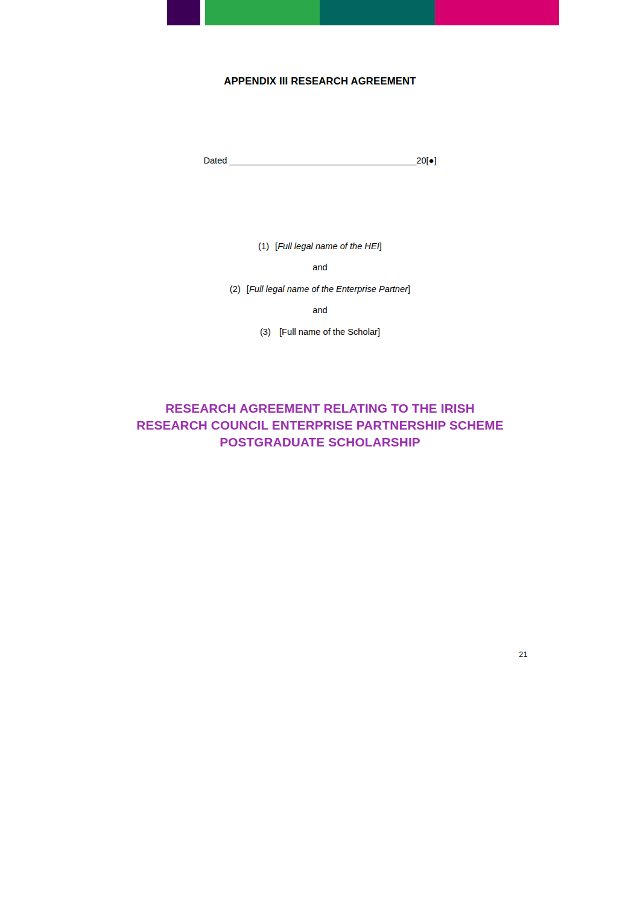APPENDIX III RESEARCH AGREEMENT
Dated ______________________________________20[●]
(1) [Full legal name of the HEI]
and
(2) [Full legal name of the Enterprise Partner]
and
(3) [Full name of the Scholar]
RESEARCH AGREEMENT RELATING TO THE IRISH RESEARCH COUNCIL ENTERPRISE PARTNERSHIP SCHEME POSTGRADUATE SCHOLARSHIP
21